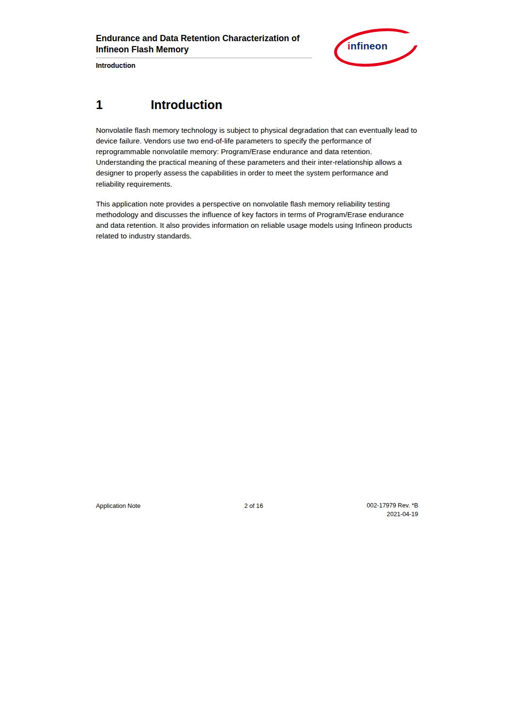Endurance and Data Retention Characterization of Infineon Flash Memory
Introduction
infineon
1 Introduction
Nonvolatile flash memory technology is subject to physical degradation that can eventually lead to device failure. Vendors use two end-of-life parameters to specify the performance of reprogrammable nonvolatile memory: Program/Erase endurance and data retention. Understanding the practical meaning of these parameters and their inter-relationship allows a designer to properly assess the capabilities in order to meet the system performance and reliability requirements.
This application note provides a perspective on nonvolatile flash memory reliability testing methodology and discusses the influence of key factors in terms of Program/Erase endurance and data retention. It also provides information on reliable usage models using Infineon products related to industry standards.
Application Note
2 of 16
002-17979 Rev. *B
2021-04-19